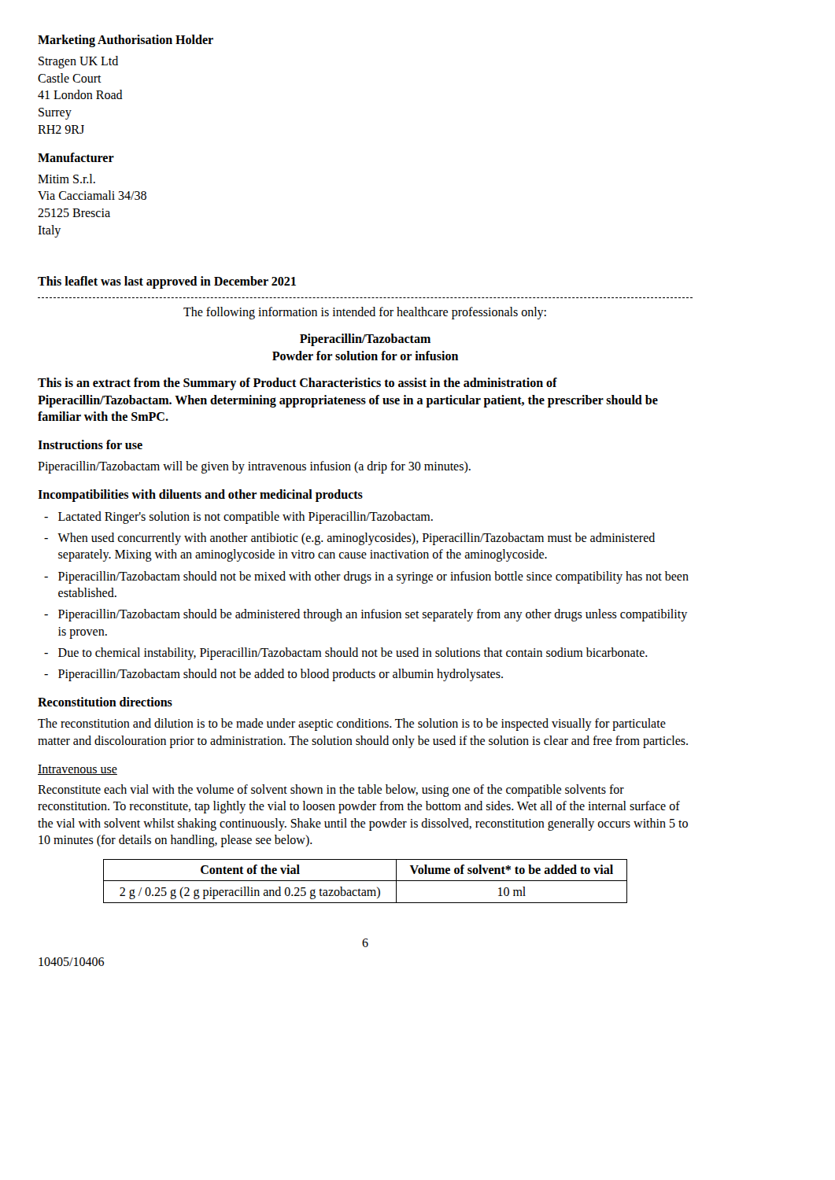Marketing Authorisation Holder
Stragen UK Ltd
Castle Court
41 London Road
Surrey
RH2 9RJ
Manufacturer
Mitim S.r.l.
Via Cacciamali 34/38
25125 Brescia
Italy
This leaflet was last approved in December 2021
The following information is intended for healthcare professionals only:
Piperacillin/Tazobactam
Powder for solution for or infusion
This is an extract from the Summary of Product Characteristics to assist in the administration of Piperacillin/Tazobactam. When determining appropriateness of use in a particular patient, the prescriber should be familiar with the SmPC.
Instructions for use
Piperacillin/Tazobactam will be given by intravenous infusion (a drip for 30 minutes).
Incompatibilities with diluents and other medicinal products
Lactated Ringer's solution is not compatible with Piperacillin/Tazobactam.
When used concurrently with another antibiotic (e.g. aminoglycosides), Piperacillin/Tazobactam must be administered separately. Mixing with an aminoglycoside in vitro can cause inactivation of the aminoglycoside.
Piperacillin/Tazobactam should not be mixed with other drugs in a syringe or infusion bottle since compatibility has not been established.
Piperacillin/Tazobactam should be administered through an infusion set separately from any other drugs unless compatibility is proven.
Due to chemical instability, Piperacillin/Tazobactam should not be used in solutions that contain sodium bicarbonate.
Piperacillin/Tazobactam should not be added to blood products or albumin hydrolysates.
Reconstitution directions
The reconstitution and dilution is to be made under aseptic conditions. The solution is to be inspected visually for particulate matter and discolouration prior to administration. The solution should only be used if the solution is clear and free from particles.
Intravenous use
Reconstitute each vial with the volume of solvent shown in the table below, using one of the compatible solvents for reconstitution. To reconstitute, tap lightly the vial to loosen powder from the bottom and sides. Wet all of the internal surface of the vial with solvent whilst shaking continuously. Shake until the powder is dissolved, reconstitution generally occurs within 5 to 10 minutes (for details on handling, please see below).
| Content of the vial | Volume of solvent* to be added to vial |
| --- | --- |
| 2 g / 0.25 g (2 g piperacillin and 0.25 g tazobactam) | 10 ml |
6
10405/10406